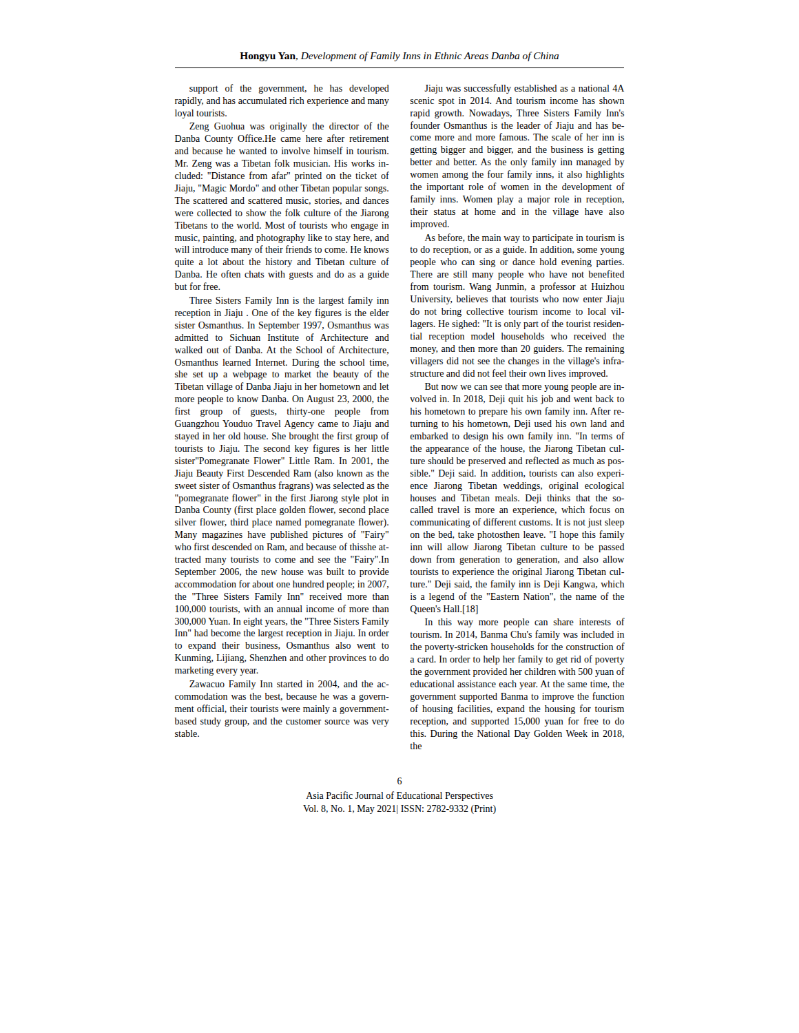Hongyu Yan, Development of Family Inns in Ethnic Areas Danba of China
support of the government, he has developed rapidly, and has accumulated rich experience and many loyal tourists.
Zeng Guohua was originally the director of the Danba County Office.He came here after retirement and because he wanted to involve himself in tourism. Mr. Zeng was a Tibetan folk musician. His works included: "Distance from afar" printed on the ticket of Jiaju, "Magic Mordo" and other Tibetan popular songs. The scattered and scattered music, stories, and dances were collected to show the folk culture of the Jiarong Tibetans to the world. Most of tourists who engage in music, painting, and photography like to stay here, and will introduce many of their friends to come. He knows quite a lot about the history and Tibetan culture of Danba. He often chats with guests and do as a guide but for free.
Three Sisters Family Inn is the largest family inn reception in Jiaju . One of the key figures is the elder sister Osmanthus. In September 1997, Osmanthus was admitted to Sichuan Institute of Architecture and walked out of Danba. At the School of Architecture, Osmanthus learned Internet. During the school time, she set up a webpage to market the beauty of the Tibetan village of Danba Jiaju in her hometown and let more people to know Danba. On August 23, 2000, the first group of guests, thirty-one people from Guangzhou Youduo Travel Agency came to Jiaju and stayed in her old house. She brought the first group of tourists to Jiaju. The second key figures is her little sister"Pomegranate Flower" Little Ram. In 2001, the Jiaju Beauty First Descended Ram (also known as the sweet sister of Osmanthus fragrans) was selected as the "pomegranate flower" in the first Jiarong style plot in Danba County (first place golden flower, second place silver flower, third place named pomegranate flower). Many magazines have published pictures of "Fairy" who first descended on Ram, and because of thisshe attracted many tourists to come and see the "Fairy".In September 2006, the new house was built to provide accommodation for about one hundred people; in 2007, the "Three Sisters Family Inn" received more than 100,000 tourists, with an annual income of more than 300,000 Yuan. In eight years, the "Three Sisters Family Inn" had become the largest reception in Jiaju. In order to expand their business, Osmanthus also went to Kunming, Lijiang, Shenzhen and other provinces to do marketing every year.
Zawacuo Family Inn started in 2004, and the accommodation was the best, because he was a government official, their tourists were mainly a government-based study group, and the customer source was very stable.
Jiaju was successfully established as a national 4A scenic spot in 2014. And tourism income has shown rapid growth. Nowadays, Three Sisters Family Inn's founder Osmanthus is the leader of Jiaju and has become more and more famous. The scale of her inn is getting bigger and bigger, and the business is getting better and better. As the only family inn managed by women among the four family inns, it also highlights the important role of women in the development of family inns. Women play a major role in reception, their status at home and in the village have also improved.
As before, the main way to participate in tourism is to do reception, or as a guide. In addition, some young people who can sing or dance hold evening parties. There are still many people who have not benefited from tourism. Wang Junmin, a professor at Huizhou University, believes that tourists who now enter Jiaju do not bring collective tourism income to local villagers. He sighed: "It is only part of the tourist residential reception model households who received the money, and then more than 20 guiders. The remaining villagers did not see the changes in the village's infrastructure and did not feel their own lives improved.
But now we can see that more young people are involved in. In 2018, Deji quit his job and went back to his hometown to prepare his own family inn. After returning to his hometown, Deji used his own land and embarked to design his own family inn. "In terms of the appearance of the house, the Jiarong Tibetan culture should be preserved and reflected as much as possible." Deji said. In addition, tourists can also experience Jiarong Tibetan weddings, original ecological houses and Tibetan meals. Deji thinks that the so-called travel is more an experience, which focus on communicating of different customs. It is not just sleep on the bed, take photosthen leave. "I hope this family inn will allow Jiarong Tibetan culture to be passed down from generation to generation, and also allow tourists to experience the original Jiarong Tibetan culture." Deji said, the family inn is Deji Kangwa, which is a legend of the "Eastern Nation", the name of the Queen's Hall.[18]
In this way more people can share interests of tourism. In 2014, Banma Chu's family was included in the poverty-stricken households for the construction of a card. In order to help her family to get rid of poverty the government provided her children with 500 yuan of educational assistance each year. At the same time, the government supported Banma to improve the function of housing facilities, expand the housing for tourism reception, and supported 15,000 yuan for free to do this. During the National Day Golden Week in 2018, the
6
Asia Pacific Journal of Educational Perspectives
Vol. 8, No. 1, May 2021| ISSN: 2782-9332 (Print)